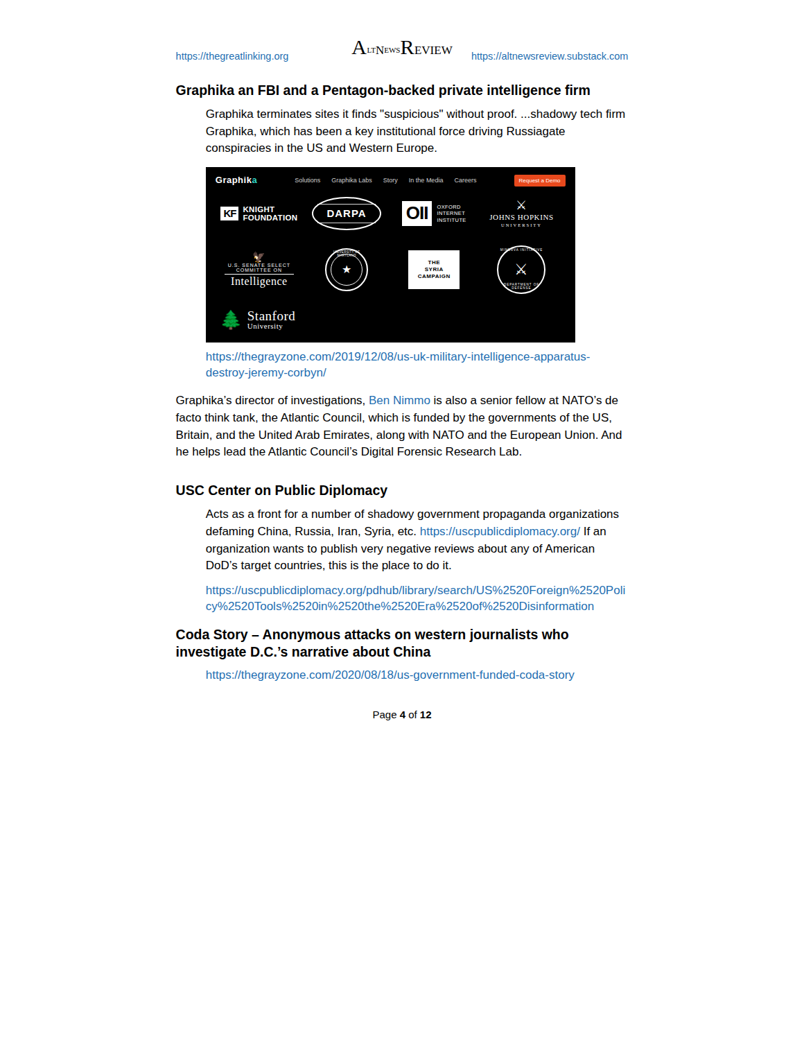ALT NEWSREVIEW
https://thegreatlinking.org https://altnewsreview.substack.com
Graphika an FBI and a Pentagon-backed private intelligence firm
Graphika terminates sites it finds "suspicious" without proof. ...shadowy tech firm Graphika, which has been a key institutional force driving Russiagate conspiracies in the US and Western Europe.
Graphika
Solutions
Graphika Labs
Story
In the Media
Careers
Request a Demo
KF KNIGHT
FOUNDATION
DARPA
OII OXFORD
INTERNET
INSTITUTE
⚔ JOHNS HOPKINS UNIVERSITY
🦅 U.S. SENATE SELECT COMMITTEE ON Intelligence
UNIVERSITY OF MARYLAND ★
THE
SYRIA
CAMPAIGN
MINERVA INITIATIVE ⚔ DEPARTMENT OF DEFENSE
🌲 Stanford University
https://thegrayzone.com/2019/12/08/us-uk-military-intelligence-apparatus-destroy-jeremy-corbyn/
Graphika’s director of investigations, Ben Nimmo is also a senior fellow at NATO’s de facto think tank, the Atlantic Council, which is funded by the governments of the US, Britain, and the United Arab Emirates, along with NATO and the European Union. And he helps lead the Atlantic Council’s Digital Forensic Research Lab.
USC Center on Public Diplomacy
Acts as a front for a number of shadowy government propaganda organizations defaming China, Russia, Iran, Syria, etc. https://uscpublicdiplomacy.org/ If an organization wants to publish very negative reviews about any of American DoD’s target countries, this is the place to do it.
https://uscpublicdiplomacy.org/pdhub/library/search/US%2520Foreign%2520Policy%2520Tools%2520in%2520the%2520Era%2520of%2520Disinformation
Coda Story – Anonymous attacks on western journalists who investigate D.C.’s narrative about China
https://thegrayzone.com/2020/08/18/us-government-funded-coda-story
Page 4 of 12